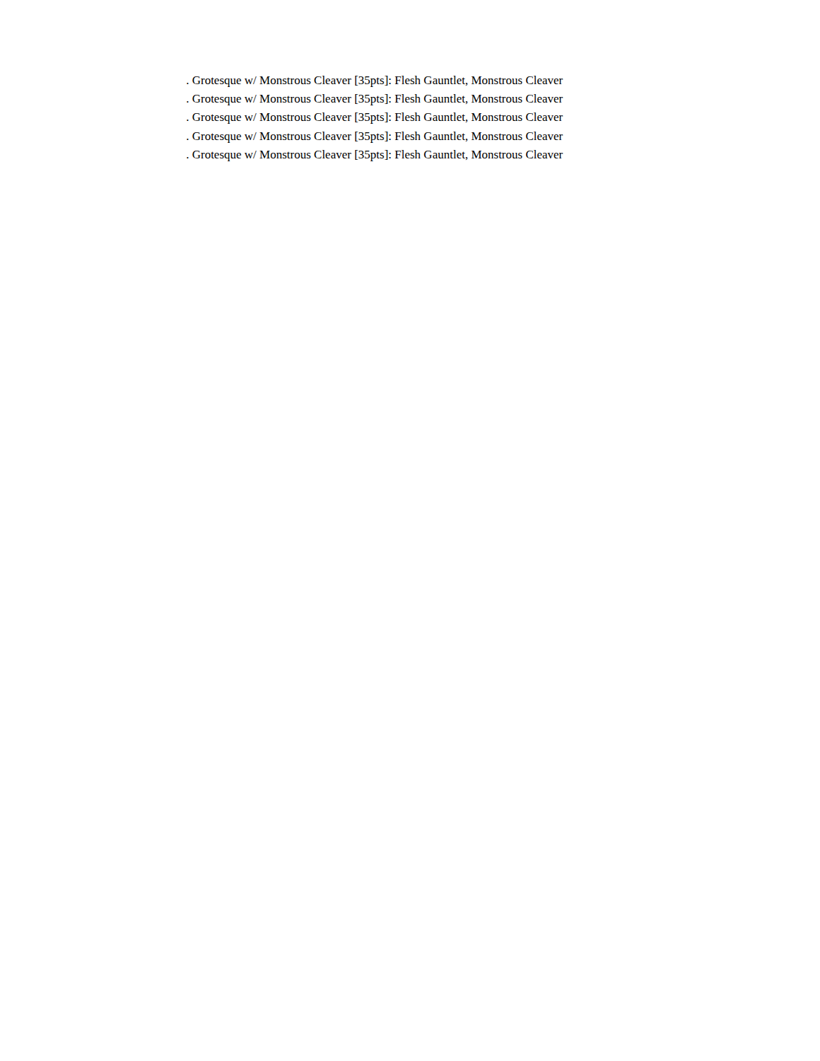. Grotesque w/ Monstrous Cleaver [35pts]: Flesh Gauntlet, Monstrous Cleaver
. Grotesque w/ Monstrous Cleaver [35pts]: Flesh Gauntlet, Monstrous Cleaver
. Grotesque w/ Monstrous Cleaver [35pts]: Flesh Gauntlet, Monstrous Cleaver
. Grotesque w/ Monstrous Cleaver [35pts]: Flesh Gauntlet, Monstrous Cleaver
. Grotesque w/ Monstrous Cleaver [35pts]: Flesh Gauntlet, Monstrous Cleaver